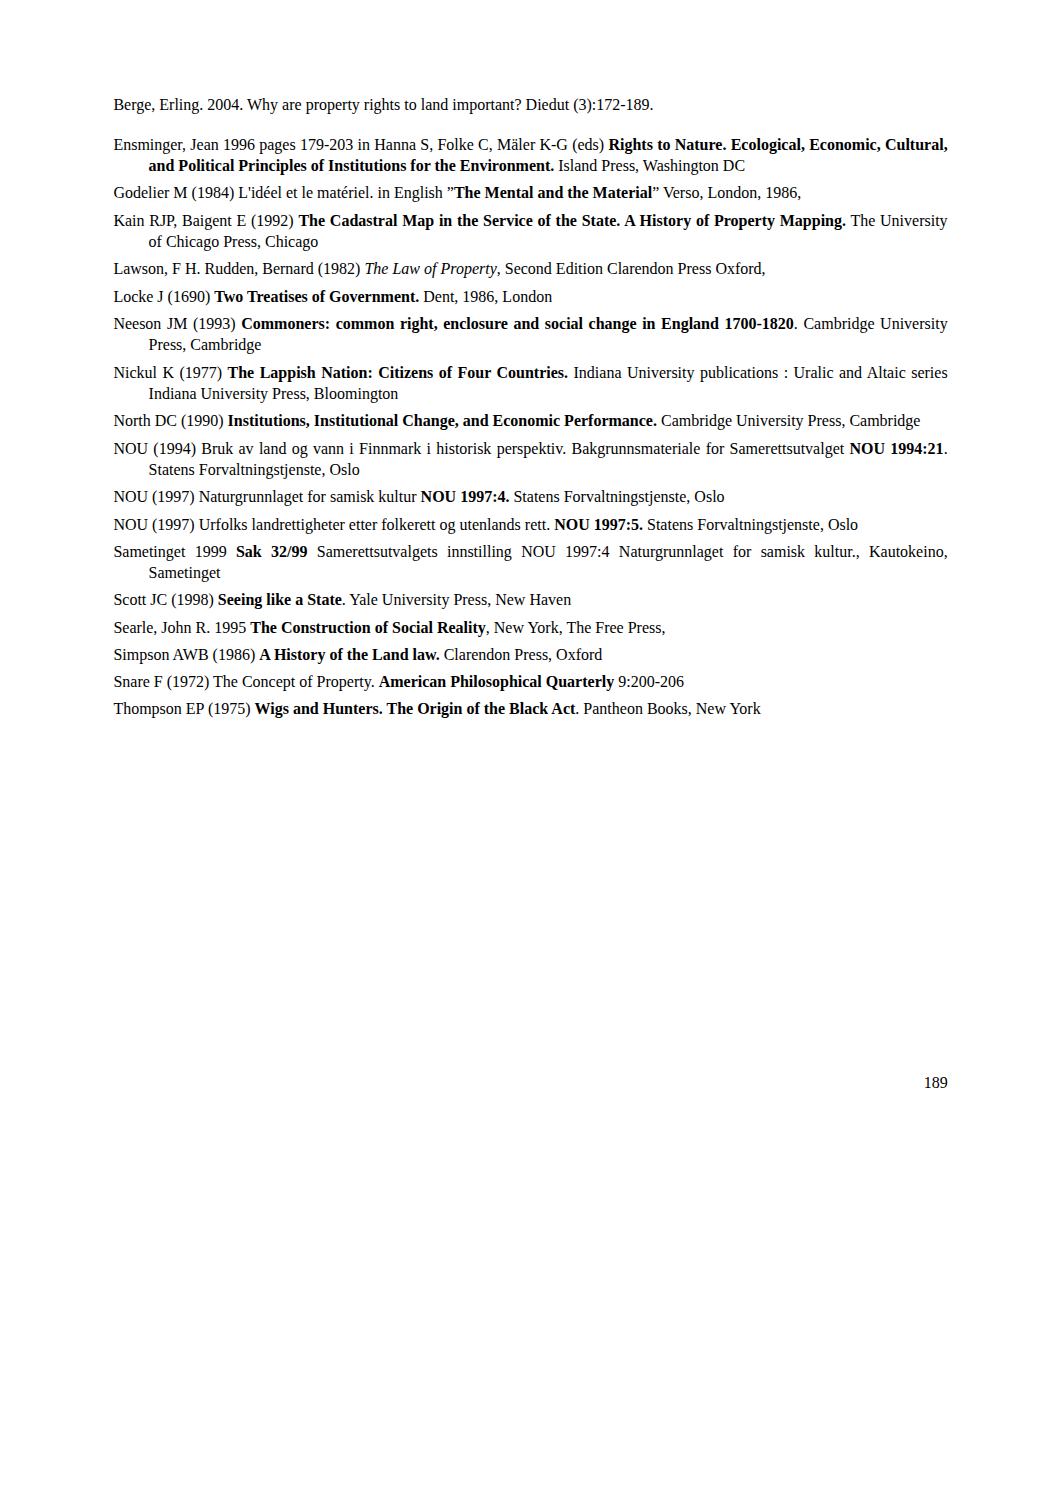Berge, Erling. 2004. Why are property rights to land important? Diedut (3):172-189.
Ensminger, Jean 1996 pages 179-203 in Hanna S, Folke C, Mäler K-G (eds) Rights to Nature. Ecological, Economic, Cultural, and Political Principles of Institutions for the Environment. Island Press, Washington DC
Godelier M (1984) L'idéel et le matériel. in English ”The Mental and the Material” Verso, London, 1986,
Kain RJP, Baigent E (1992) The Cadastral Map in the Service of the State. A History of Property Mapping. The University of Chicago Press, Chicago
Lawson, F H. Rudden, Bernard (1982) The Law of Property, Second Edition Clarendon Press Oxford,
Locke J (1690) Two Treatises of Government. Dent, 1986, London
Neeson JM (1993) Commoners: common right, enclosure and social change in England 1700-1820. Cambridge University Press, Cambridge
Nickul K (1977) The Lappish Nation: Citizens of Four Countries. Indiana University publications : Uralic and Altaic series Indiana University Press, Bloomington
North DC (1990) Institutions, Institutional Change, and Economic Performance. Cambridge University Press, Cambridge
NOU (1994) Bruk av land og vann i Finnmark i historisk perspektiv. Bakgrunnsmateriale for Samerettsutvalget NOU 1994:21. Statens Forvaltningstjenste, Oslo
NOU (1997) Naturgrunnlaget for samisk kultur NOU 1997:4. Statens Forvaltningstjenste, Oslo
NOU (1997) Urfolks landrettigheter etter folkerett og utenlands rett. NOU 1997:5. Statens Forvaltningstjenste, Oslo
Sametinget 1999 Sak 32/99 Samerettsutvalgets innstilling NOU 1997:4 Naturgrunnlaget for samisk kultur., Kautokeino, Sametinget
Scott JC (1998) Seeing like a State. Yale University Press, New Haven
Searle, John R. 1995 The Construction of Social Reality, New York, The Free Press,
Simpson AWB (1986) A History of the Land law. Clarendon Press, Oxford
Snare F (1972) The Concept of Property. American Philosophical Quarterly 9:200-206
Thompson EP (1975) Wigs and Hunters. The Origin of the Black Act. Pantheon Books, New York
189